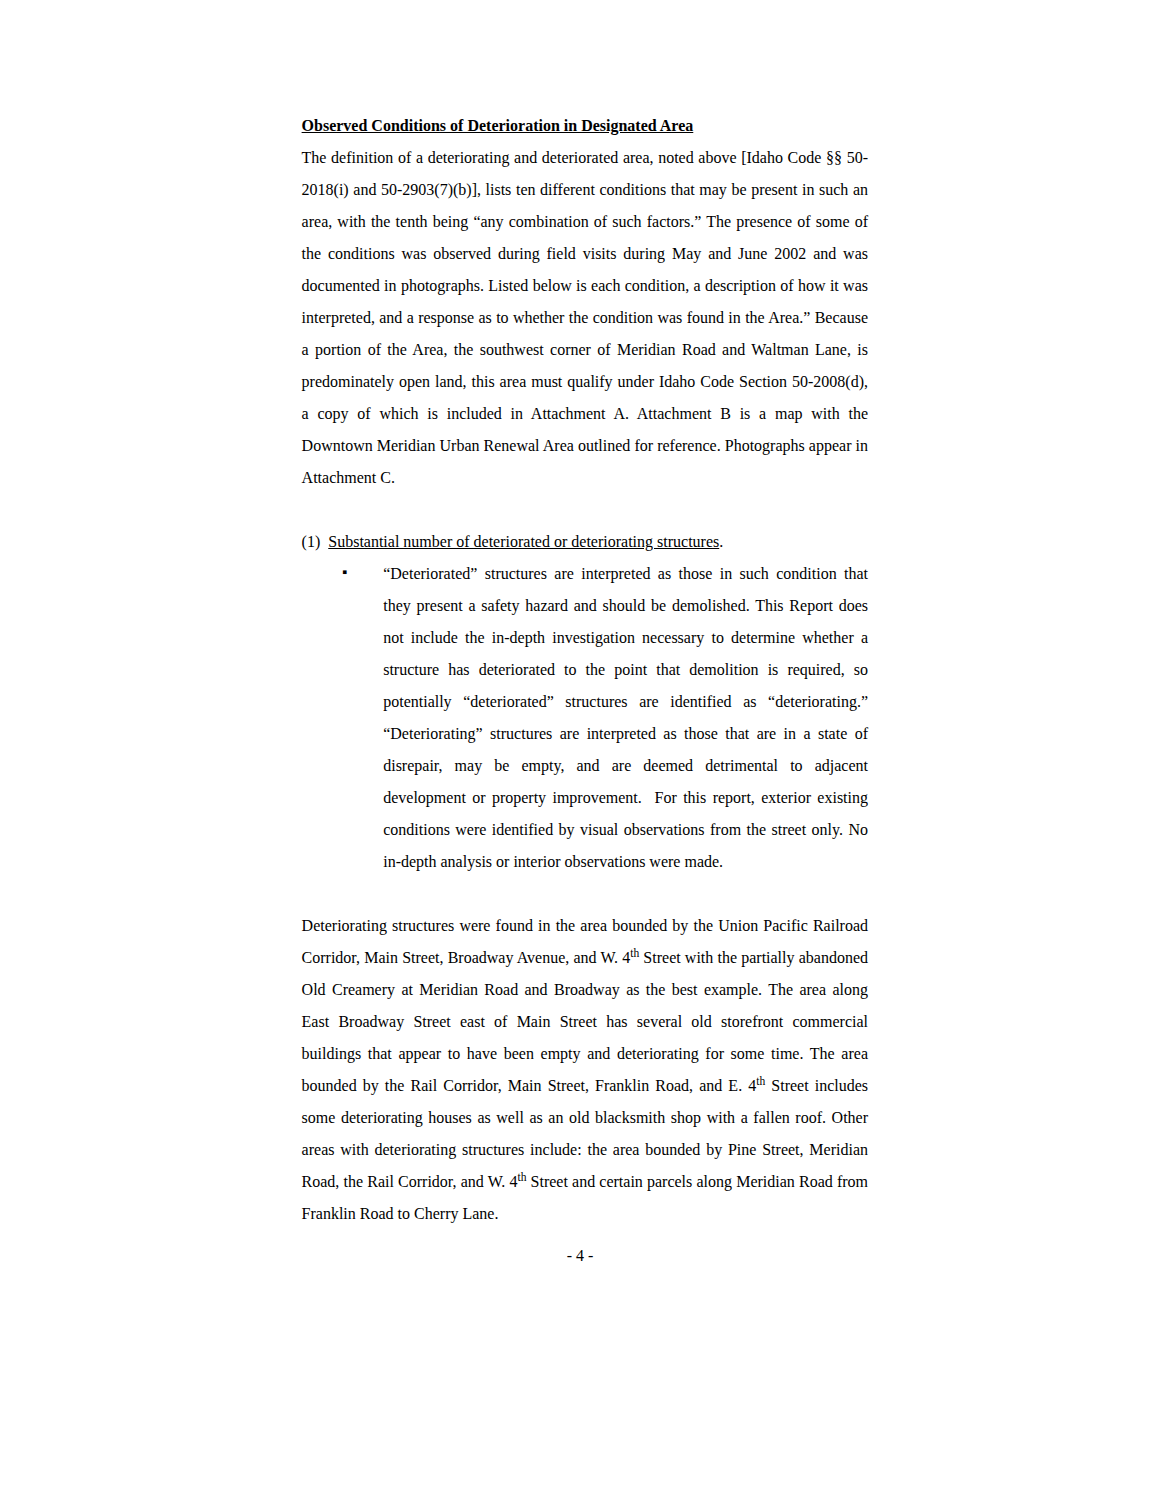Observed Conditions of Deterioration in Designated Area
The definition of a deteriorating and deteriorated area, noted above [Idaho Code §§ 50-2018(i) and 50-2903(7)(b)], lists ten different conditions that may be present in such an area, with the tenth being “any combination of such factors.” The presence of some of the conditions was observed during field visits during May and June 2002 and was documented in photographs. Listed below is each condition, a description of how it was interpreted, and a response as to whether the condition was found in the Area.” Because a portion of the Area, the southwest corner of Meridian Road and Waltman Lane, is predominately open land, this area must qualify under Idaho Code Section 50-2008(d), a copy of which is included in Attachment A. Attachment B is a map with the Downtown Meridian Urban Renewal Area outlined for reference. Photographs appear in Attachment C.
(1) Substantial number of deteriorated or deteriorating structures.
“Deteriorated” structures are interpreted as those in such condition that they present a safety hazard and should be demolished. This Report does not include the in-depth investigation necessary to determine whether a structure has deteriorated to the point that demolition is required, so potentially “deteriorated” structures are identified as “deteriorating.” “Deteriorating” structures are interpreted as those that are in a state of disrepair, may be empty, and are deemed detrimental to adjacent development or property improvement. For this report, exterior existing conditions were identified by visual observations from the street only. No in-depth analysis or interior observations were made.
Deteriorating structures were found in the area bounded by the Union Pacific Railroad Corridor, Main Street, Broadway Avenue, and W. 4th Street with the partially abandoned Old Creamery at Meridian Road and Broadway as the best example. The area along East Broadway Street east of Main Street has several old storefront commercial buildings that appear to have been empty and deteriorating for some time. The area bounded by the Rail Corridor, Main Street, Franklin Road, and E. 4th Street includes some deteriorating houses as well as an old blacksmith shop with a fallen roof. Other areas with deteriorating structures include: the area bounded by Pine Street, Meridian Road, the Rail Corridor, and W. 4th Street and certain parcels along Meridian Road from Franklin Road to Cherry Lane.
- 4 -